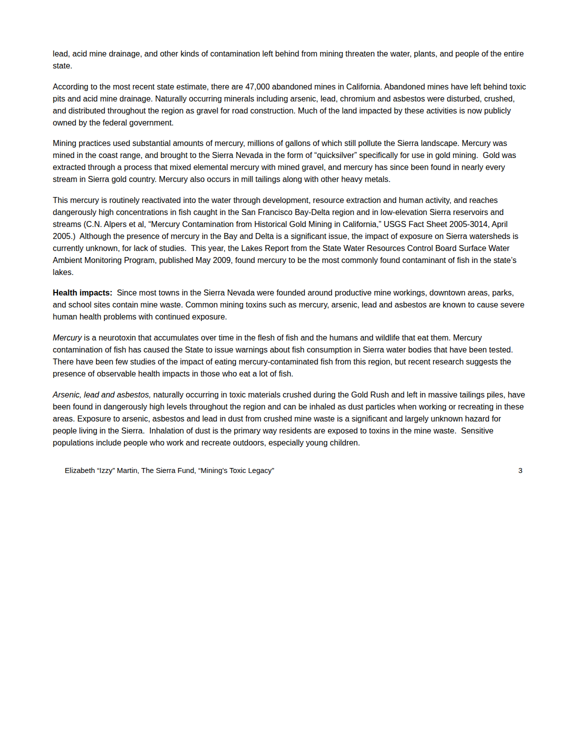lead, acid mine drainage, and other kinds of contamination left behind from mining threaten the water, plants, and people of the entire state.
According to the most recent state estimate, there are 47,000 abandoned mines in California. Abandoned mines have left behind toxic pits and acid mine drainage. Naturally occurring minerals including arsenic, lead, chromium and asbestos were disturbed, crushed, and distributed throughout the region as gravel for road construction. Much of the land impacted by these activities is now publicly owned by the federal government.
Mining practices used substantial amounts of mercury, millions of gallons of which still pollute the Sierra landscape. Mercury was mined in the coast range, and brought to the Sierra Nevada in the form of “quicksilver” specifically for use in gold mining. Gold was extracted through a process that mixed elemental mercury with mined gravel, and mercury has since been found in nearly every stream in Sierra gold country. Mercury also occurs in mill tailings along with other heavy metals.
This mercury is routinely reactivated into the water through development, resource extraction and human activity, and reaches dangerously high concentrations in fish caught in the San Francisco Bay-Delta region and in low-elevation Sierra reservoirs and streams (C.N. Alpers et al, “Mercury Contamination from Historical Gold Mining in California,” USGS Fact Sheet 2005-3014, April 2005.) Although the presence of mercury in the Bay and Delta is a significant issue, the impact of exposure on Sierra watersheds is currently unknown, for lack of studies. This year, the Lakes Report from the State Water Resources Control Board Surface Water Ambient Monitoring Program, published May 2009, found mercury to be the most commonly found contaminant of fish in the state’s lakes.
Health impacts: Since most towns in the Sierra Nevada were founded around productive mine workings, downtown areas, parks, and school sites contain mine waste. Common mining toxins such as mercury, arsenic, lead and asbestos are known to cause severe human health problems with continued exposure.
Mercury is a neurotoxin that accumulates over time in the flesh of fish and the humans and wildlife that eat them. Mercury contamination of fish has caused the State to issue warnings about fish consumption in Sierra water bodies that have been tested. There have been few studies of the impact of eating mercury-contaminated fish from this region, but recent research suggests the presence of observable health impacts in those who eat a lot of fish.
Arsenic, lead and asbestos, naturally occurring in toxic materials crushed during the Gold Rush and left in massive tailings piles, have been found in dangerously high levels throughout the region and can be inhaled as dust particles when working or recreating in these areas. Exposure to arsenic, asbestos and lead in dust from crushed mine waste is a significant and largely unknown hazard for people living in the Sierra. Inhalation of dust is the primary way residents are exposed to toxins in the mine waste. Sensitive populations include people who work and recreate outdoors, especially young children.
Elizabeth “Izzy” Martin, The Sierra Fund, “Mining’s Toxic Legacy” 3